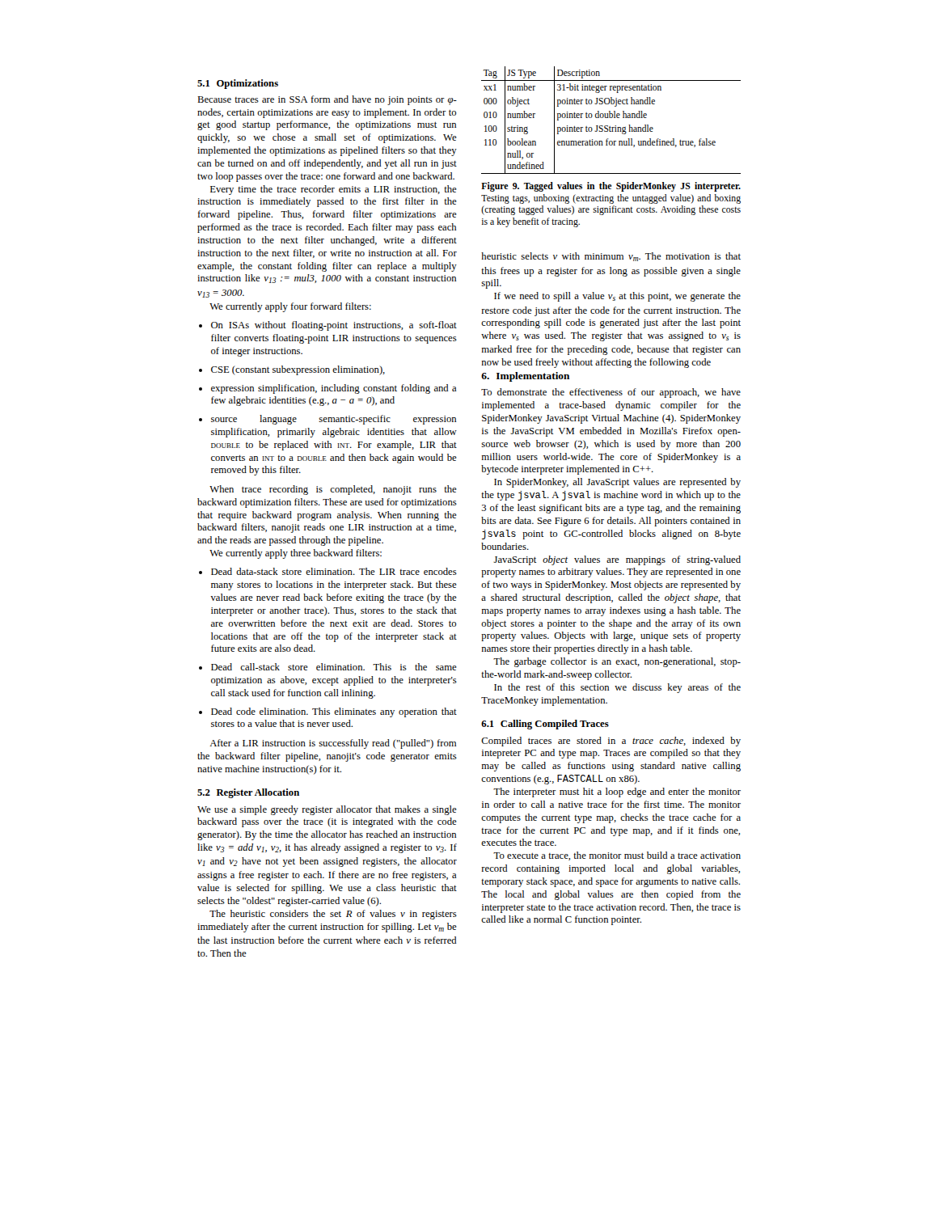5.1 Optimizations
Because traces are in SSA form and have no join points or φ-nodes, certain optimizations are easy to implement. In order to get good startup performance, the optimizations must run quickly, so we chose a small set of optimizations. We implemented the optimizations as pipelined filters so that they can be turned on and off independently, and yet all run in just two loop passes over the trace: one forward and one backward.
Every time the trace recorder emits a LIR instruction, the instruction is immediately passed to the first filter in the forward pipeline. Thus, forward filter optimizations are performed as the trace is recorded. Each filter may pass each instruction to the next filter unchanged, write a different instruction to the next filter, or write no instruction at all. For example, the constant folding filter can replace a multiply instruction like v13 := mul3, 1000 with a constant instruction v13 = 3000.
We currently apply four forward filters:
On ISAs without floating-point instructions, a soft-float filter converts floating-point LIR instructions to sequences of integer instructions.
CSE (constant subexpression elimination),
expression simplification, including constant folding and a few algebraic identities (e.g., a − a = 0), and
source language semantic-specific expression simplification, primarily algebraic identities that allow double to be replaced with int. For example, LIR that converts an int to a double and then back again would be removed by this filter.
When trace recording is completed, nanojit runs the backward optimization filters. These are used for optimizations that require backward program analysis. When running the backward filters, nanojit reads one LIR instruction at a time, and the reads are passed through the pipeline.
We currently apply three backward filters:
Dead data-stack store elimination. The LIR trace encodes many stores to locations in the interpreter stack. But these values are never read back before exiting the trace (by the interpreter or another trace). Thus, stores to the stack that are overwritten before the next exit are dead. Stores to locations that are off the top of the interpreter stack at future exits are also dead.
Dead call-stack store elimination. This is the same optimization as above, except applied to the interpreter's call stack used for function call inlining.
Dead code elimination. This eliminates any operation that stores to a value that is never used.
After a LIR instruction is successfully read ("pulled") from the backward filter pipeline, nanojit's code generator emits native machine instruction(s) for it.
5.2 Register Allocation
We use a simple greedy register allocator that makes a single backward pass over the trace (it is integrated with the code generator). By the time the allocator has reached an instruction like v3 = add v1, v2, it has already assigned a register to v3. If v1 and v2 have not yet been assigned registers, the allocator assigns a free register to each. If there are no free registers, a value is selected for spilling. We use a class heuristic that selects the "oldest" register-carried value (6).
The heuristic considers the set R of values v in registers immediately after the current instruction for spilling. Let vm be the last instruction before the current where each v is referred to. Then the
| Tag | JS Type | Description |
| --- | --- | --- |
| xx1 | number | 31-bit integer representation |
| 000 | object | pointer to JSObject handle |
| 010 | number | pointer to double handle |
| 100 | string | pointer to JSString handle |
| 110 | boolean null, or undefined | enumeration for null, undefined, true, false |
Figure 9. Tagged values in the SpiderMonkey JS interpreter. Testing tags, unboxing (extracting the untagged value) and boxing (creating tagged values) are significant costs. Avoiding these costs is a key benefit of tracing.
heuristic selects v with minimum vm. The motivation is that this frees up a register for as long as possible given a single spill.
If we need to spill a value vs at this point, we generate the restore code just after the code for the current instruction. The corresponding spill code is generated just after the last point where vs was used. The register that was assigned to vs is marked free for the preceding code, because that register can now be used freely without affecting the following code
6. Implementation
To demonstrate the effectiveness of our approach, we have implemented a trace-based dynamic compiler for the SpiderMonkey JavaScript Virtual Machine (4). SpiderMonkey is the JavaScript VM embedded in Mozilla's Firefox open-source web browser (2), which is used by more than 200 million users world-wide. The core of SpiderMonkey is a bytecode interpreter implemented in C++.
In SpiderMonkey, all JavaScript values are represented by the type jsval. A jsval is machine word in which up to the 3 of the least significant bits are a type tag, and the remaining bits are data. See Figure 6 for details. All pointers contained in jsvals point to GC-controlled blocks aligned on 8-byte boundaries.
JavaScript object values are mappings of string-valued property names to arbitrary values. They are represented in one of two ways in SpiderMonkey. Most objects are represented by a shared structural description, called the object shape, that maps property names to array indexes using a hash table. The object stores a pointer to the shape and the array of its own property values. Objects with large, unique sets of property names store their properties directly in a hash table.
The garbage collector is an exact, non-generational, stop-the-world mark-and-sweep collector.
In the rest of this section we discuss key areas of the TraceMonkey implementation.
6.1 Calling Compiled Traces
Compiled traces are stored in a trace cache, indexed by intepreter PC and type map. Traces are compiled so that they may be called as functions using standard native calling conventions (e.g., FASTCALL on x86).
The interpreter must hit a loop edge and enter the monitor in order to call a native trace for the first time. The monitor computes the current type map, checks the trace cache for a trace for the current PC and type map, and if it finds one, executes the trace.
To execute a trace, the monitor must build a trace activation record containing imported local and global variables, temporary stack space, and space for arguments to native calls. The local and global values are then copied from the interpreter state to the trace activation record. Then, the trace is called like a normal C function pointer.